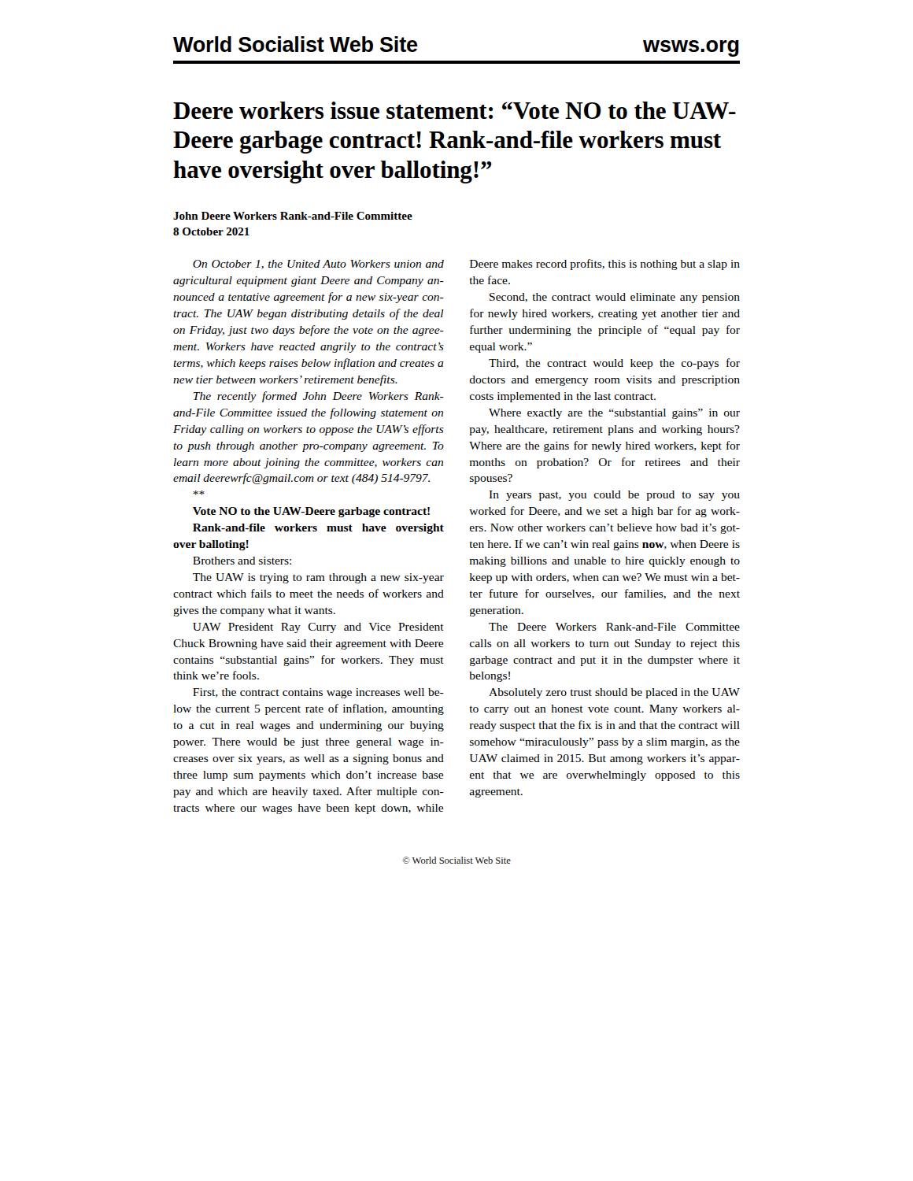World Socialist Web Site
wsws.org
Deere workers issue statement: “Vote NO to the UAW-Deere garbage contract! Rank-and-file workers must have oversight over balloting!”
John Deere Workers Rank-and-File Committee8 October 2021
On October 1, the United Auto Workers union and agricultural equipment giant Deere and Company announced a tentative agreement for a new six-year contract. The UAW began distributing details of the deal on Friday, just two days before the vote on the agreement. Workers have reacted angrily to the contract’s terms, which keeps raises below inflation and creates a new tier between workers’ retirement benefits.
The recently formed John Deere Workers Rank-and-File Committee issued the following statement on Friday calling on workers to oppose the UAW’s efforts to push through another pro-company agreement. To learn more about joining the committee, workers can email deerewrfc@gmail.com or text (484) 514-9797.
**
Vote NO to the UAW-Deere garbage contract!
Rank-and-file workers must have oversight over balloting!
Brothers and sisters:
The UAW is trying to ram through a new six-year contract which fails to meet the needs of workers and gives the company what it wants.
UAW President Ray Curry and Vice President Chuck Browning have said their agreement with Deere contains “substantial gains” for workers. They must think we’re fools.
First, the contract contains wage increases well below the current 5 percent rate of inflation, amounting to a cut in real wages and undermining our buying power. There would be just three general wage increases over six years, as well as a signing bonus and three lump sum payments which don’t increase base pay and which are heavily taxed. After multiple contracts where our wages have been kept down, while Deere makes record profits, this is nothing but a slap in the face.
Second, the contract would eliminate any pension for newly hired workers, creating yet another tier and further undermining the principle of “equal pay for equal work.”
Third, the contract would keep the co-pays for doctors and emergency room visits and prescription costs implemented in the last contract.
Where exactly are the “substantial gains” in our pay, healthcare, retirement plans and working hours? Where are the gains for newly hired workers, kept for months on probation? Or for retirees and their spouses?
In years past, you could be proud to say you worked for Deere, and we set a high bar for ag workers. Now other workers can’t believe how bad it’s gotten here. If we can’t win real gains now, when Deere is making billions and unable to hire quickly enough to keep up with orders, when can we? We must win a better future for ourselves, our families, and the next generation.
The Deere Workers Rank-and-File Committee calls on all workers to turn out Sunday to reject this garbage contract and put it in the dumpster where it belongs!
Absolutely zero trust should be placed in the UAW to carry out an honest vote count. Many workers already suspect that the fix is in and that the contract will somehow “miraculously” pass by a slim margin, as the UAW claimed in 2015. But among workers it’s apparent that we are overwhelmingly opposed to this agreement.
© World Socialist Web Site